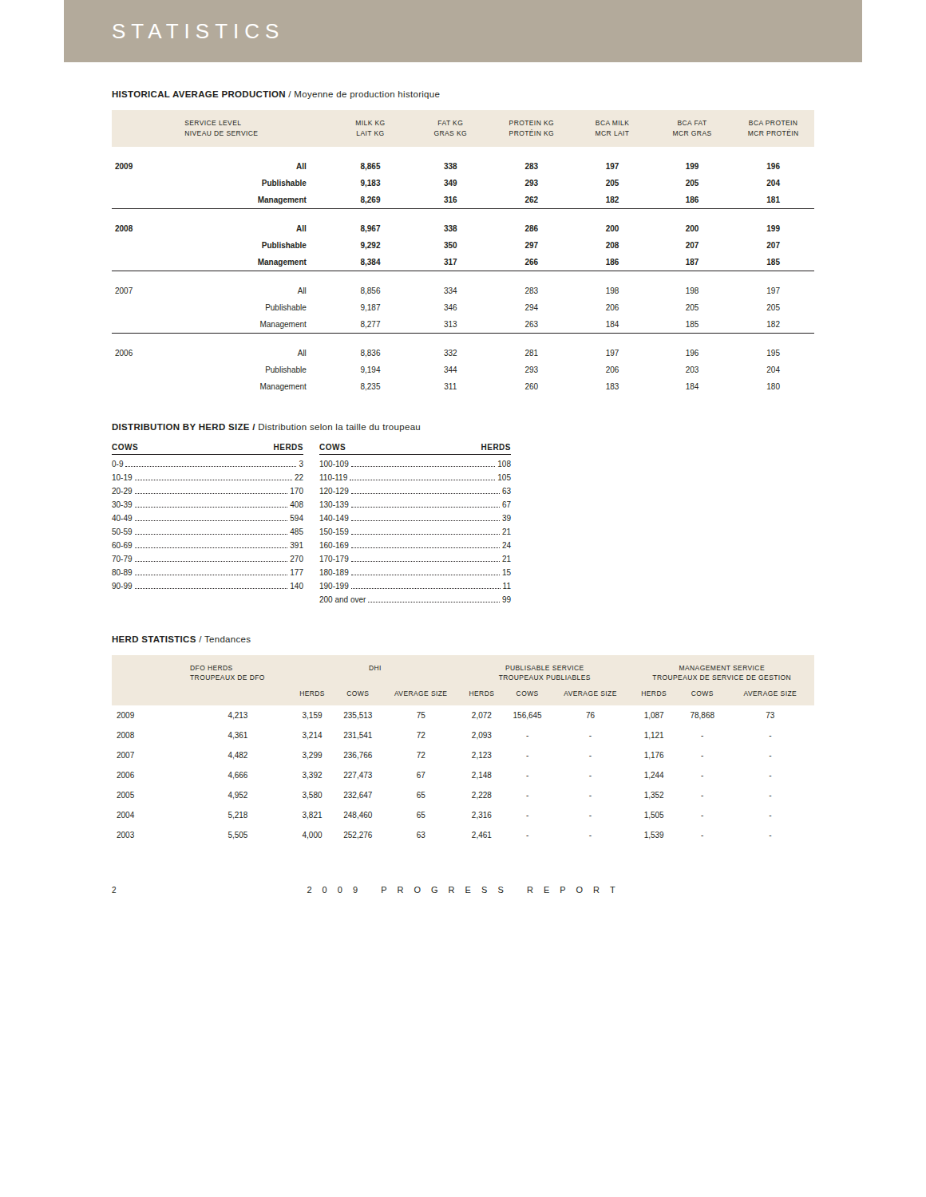Statistics
HISTORICAL AVERAGE PRODUCTION / Moyenne de production historique
| | SERVICE LEVEL NIVEAU DE SERVICE | MILK KG LAIT KG | FAT KG GRAS KG | PROTEIN KG PROTÉIN KG | BCA MILK MCR LAIT | BCA FAT MCR GRAS | BCA PROTEIN MCR PROTÉIN |
| --- | --- | --- | --- | --- | --- | --- | --- |
| 2009 | All | 8,865 | 338 | 283 | 197 | 199 | 196 |
| | Publishable | 9,183 | 349 | 293 | 205 | 205 | 204 |
| | Management | 8,269 | 316 | 262 | 182 | 186 | 181 |
| 2008 | All | 8,967 | 338 | 286 | 200 | 200 | 199 |
| | Publishable | 9,292 | 350 | 297 | 208 | 207 | 207 |
| | Management | 8,384 | 317 | 266 | 186 | 187 | 185 |
| 2007 | All | 8,856 | 334 | 283 | 198 | 198 | 197 |
| | Publishable | 9,187 | 346 | 294 | 206 | 205 | 205 |
| | Management | 8,277 | 313 | 263 | 184 | 185 | 182 |
| 2006 | All | 8,836 | 332 | 281 | 197 | 196 | 195 |
| | Publishable | 9,194 | 344 | 293 | 206 | 203 | 204 |
| | Management | 8,235 | 311 | 260 | 183 | 184 | 180 |
DISTRIBUTION BY HERD SIZE / Distribution selon la taille du troupeau
COWS HERDS
0-9 3
10-19 22
20-29 170
30-39 408
40-49 594
50-59 485
60-69 391
70-79 270
80-89 177
90-99 140
COWS HERDS
100-109 108
110-119 105
120-129 63
130-139 67
140-149 39
150-159 21
160-169 24
170-179 21
180-189 15
190-199 11
200 and over 99
HERD STATISTICS / Tendances
| | DFO HERDS TROUPEAUX DE DFO | DHI | PUBLISABLE SERVICE TROUPEAUX PUBLIABLES | MANAGEMENT SERVICE TROUPEAUX DE SERVICE DE GESTION |
| --- | --- | --- | --- | --- |
| | | HERDS | COWS | AVERAGE SIZE | HERDS | COWS | AVERAGE SIZE | HERDS | COWS | AVERAGE SIZE |
| 2009 | 4,213 | 3,159 | 235,513 | 75 | 2,072 | 156,645 | 76 | 1,087 | 78,868 | 73 |
| 2008 | 4,361 | 3,214 | 231,541 | 72 | 2,093 | - | - | 1,121 | - | - |
| 2007 | 4,482 | 3,299 | 236,766 | 72 | 2,123 | - | - | 1,176 | - | - |
| 2006 | 4,666 | 3,392 | 227,473 | 67 | 2,148 | - | - | 1,244 | - | - |
| 2005 | 4,952 | 3,580 | 232,647 | 65 | 2,228 | - | - | 1,352 | - | - |
| 2004 | 5,218 | 3,821 | 248,460 | 65 | 2,316 | - | - | 1,505 | - | - |
| 2003 | 5,505 | 4,000 | 252,276 | 63 | 2,461 | - | - | 1,539 | - | - |
2
2 0 0 9 P R O G R E S S R E P O R T